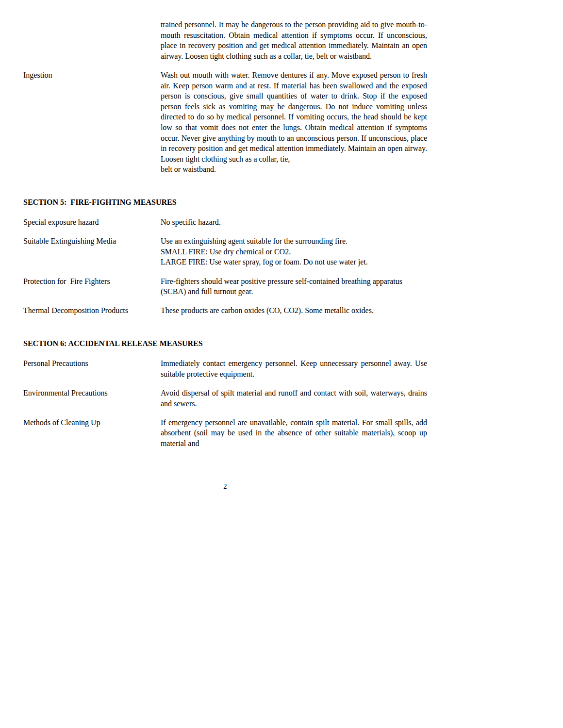| | trained personnel. It may be dangerous to the person providing aid to give mouth-to-mouth resuscitation. Obtain medical attention if symptoms occur. If unconscious, place in recovery position and get medical attention immediately. Maintain an open airway. Loosen tight clothing such as a collar, tie, belt or waistband. |
| Ingestion | Wash out mouth with water. Remove dentures if any. Move exposed person to fresh air. Keep person warm and at rest. If material has been swallowed and the exposed person is conscious, give small quantities of water to drink. Stop if the exposed person feels sick as vomiting may be dangerous. Do not induce vomiting unless directed to do so by medical personnel. If vomiting occurs, the head should be kept low so that vomit does not enter the lungs. Obtain medical attention if symptoms occur. Never give anything by mouth to an unconscious person. If unconscious, place in recovery position and get medical attention immediately. Maintain an open airway. Loosen tight clothing such as a collar, tie, belt or waistband. |
SECTION 5: FIRE-FIGHTING MEASURES
| Special exposure hazard | No specific hazard. |
| Suitable Extinguishing Media | Use an extinguishing agent suitable for the surrounding fire. SMALL FIRE: Use dry chemical or CO2. LARGE FIRE: Use water spray, fog or foam. Do not use water jet. |
| Protection for Fire Fighters | Fire-fighters should wear positive pressure self-contained breathing apparatus (SCBA) and full turnout gear. |
| Thermal Decomposition Products | These products are carbon oxides (CO, CO2). Some metallic oxides. |
SECTION 6: ACCIDENTAL RELEASE MEASURES
| Personal Precautions | Immediately contact emergency personnel. Keep unnecessary personnel away. Use suitable protective equipment. |
| Environmental Precautions | Avoid dispersal of spilt material and runoff and contact with soil, waterways, drains and sewers. |
| Methods of Cleaning Up | If emergency personnel are unavailable, contain spilt material. For small spills, add absorbent (soil may be used in the absence of other suitable materials), scoop up material and |
2